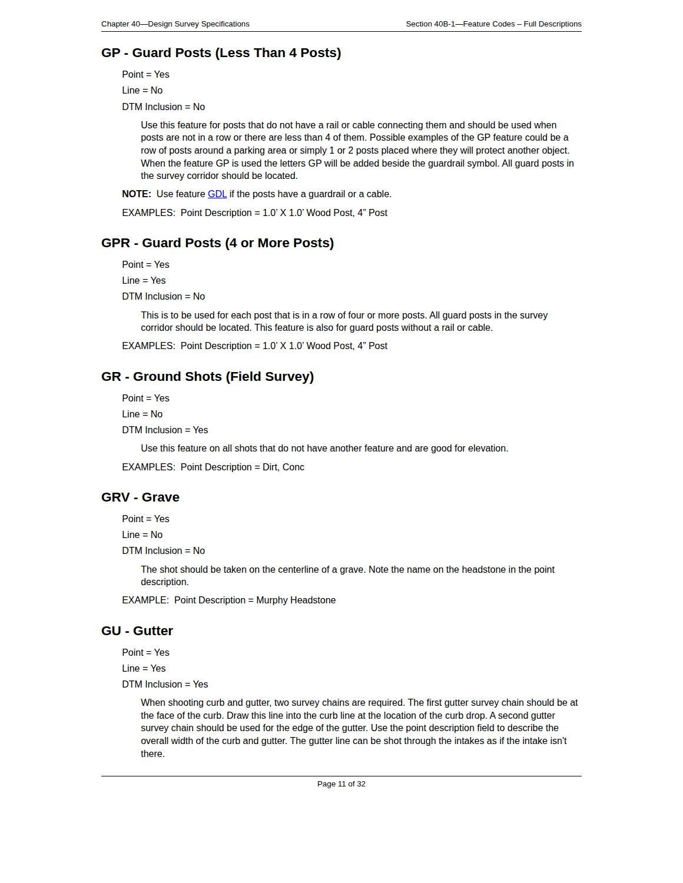Chapter 40—Design Survey Specifications Section 40B-1—Feature Codes – Full Descriptions
GP - Guard Posts (Less Than 4 Posts)
Point = Yes
Line = No
DTM Inclusion = No
Use this feature for posts that do not have a rail or cable connecting them and should be used when posts are not in a row or there are less than 4 of them. Possible examples of the GP feature could be a row of posts around a parking area or simply 1 or 2 posts placed where they will protect another object. When the feature GP is used the letters GP will be added beside the guardrail symbol. All guard posts in the survey corridor should be located.
NOTE: Use feature GDL if the posts have a guardrail or a cable.
EXAMPLES: Point Description = 1.0’ X 1.0’ Wood Post, 4” Post
GPR - Guard Posts (4 or More Posts)
Point = Yes
Line = Yes
DTM Inclusion = No
This is to be used for each post that is in a row of four or more posts. All guard posts in the survey corridor should be located. This feature is also for guard posts without a rail or cable.
EXAMPLES: Point Description = 1.0’ X 1.0’ Wood Post, 4” Post
GR - Ground Shots (Field Survey)
Point = Yes
Line = No
DTM Inclusion = Yes
Use this feature on all shots that do not have another feature and are good for elevation.
EXAMPLES: Point Description = Dirt, Conc
GRV - Grave
Point = Yes
Line = No
DTM Inclusion = No
The shot should be taken on the centerline of a grave. Note the name on the headstone in the point description.
EXAMPLE: Point Description = Murphy Headstone
GU - Gutter
Point = Yes
Line = Yes
DTM Inclusion = Yes
When shooting curb and gutter, two survey chains are required. The first gutter survey chain should be at the face of the curb. Draw this line into the curb line at the location of the curb drop. A second gutter survey chain should be used for the edge of the gutter. Use the point description field to describe the overall width of the curb and gutter. The gutter line can be shot through the intakes as if the intake isn't there.
Page 11 of 32